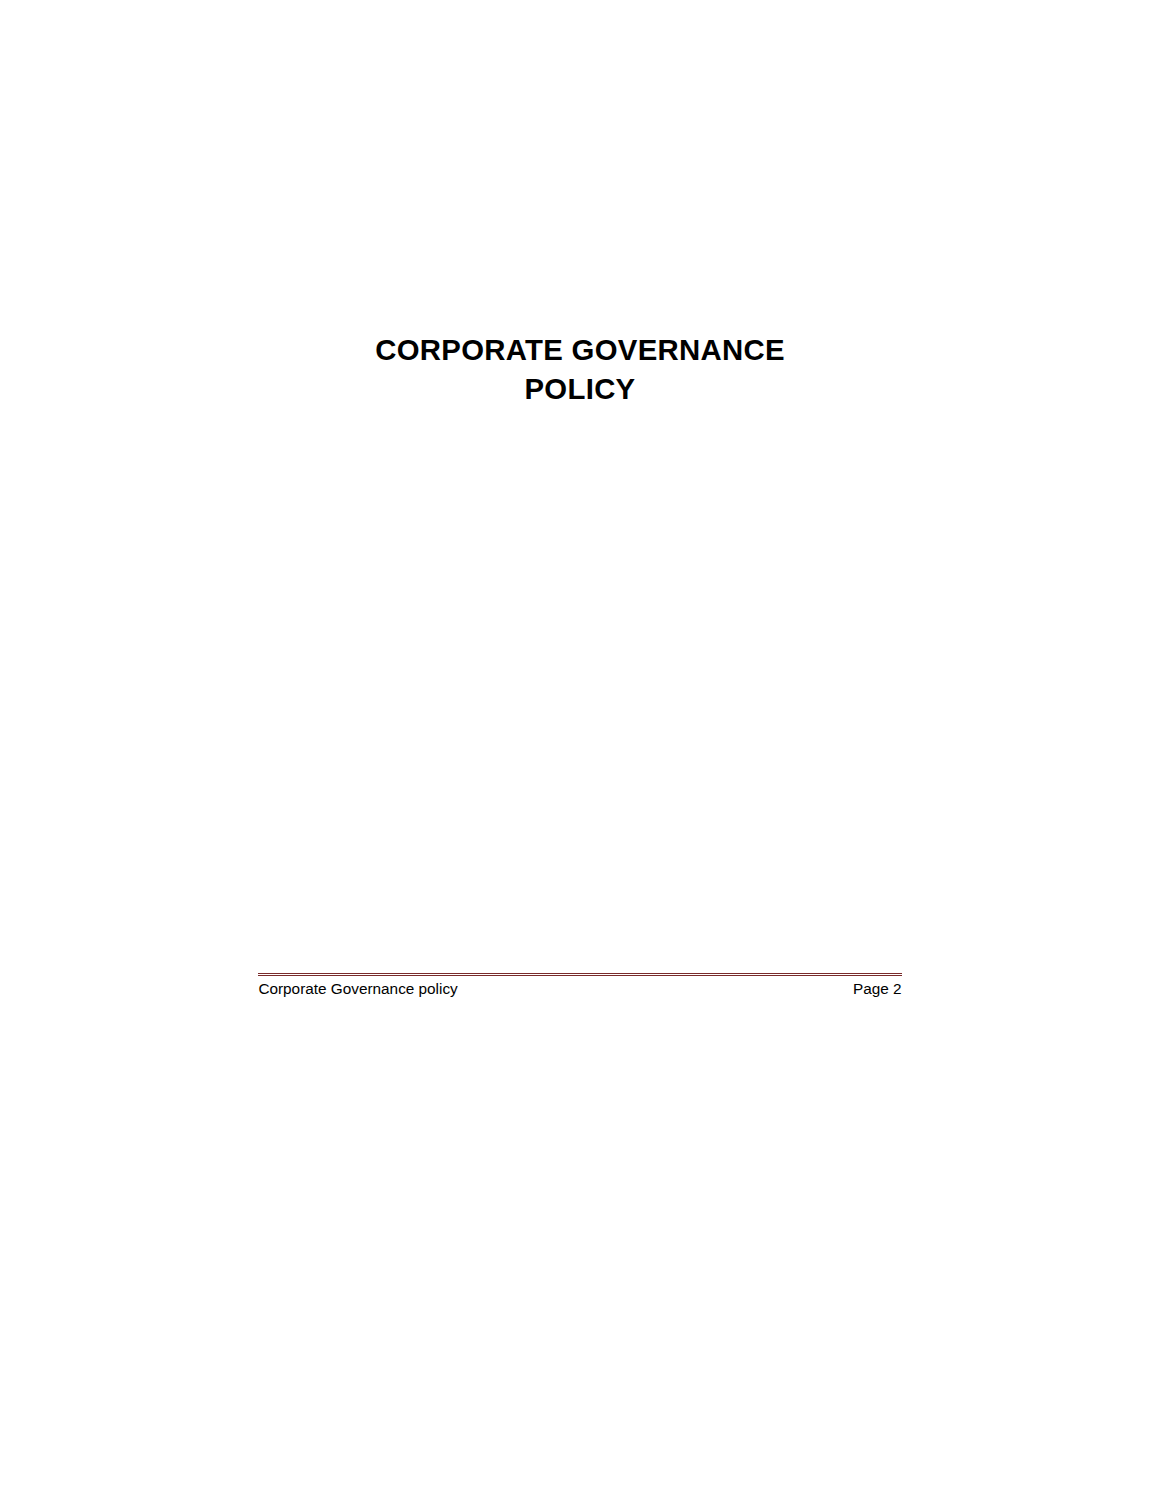CORPORATE GOVERNANCE
POLICY
Corporate Governance policy Page 2